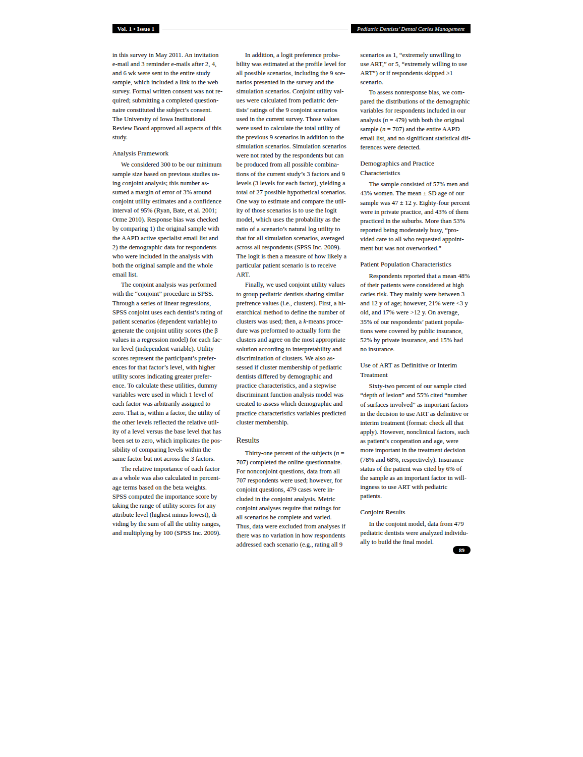Vol. 1 • Issue 1 Pediatric Dentists’ Dental Caries Management
in this survey in May 2011. An invitation e-mail and 3 reminder e-mails after 2, 4, and 6 wk were sent to the entire study sample, which included a link to the web survey. Formal written consent was not required; submitting a completed questionnaire constituted the subject’s consent. The University of Iowa Institutional Review Board approved all aspects of this study.
Analysis Framework
We considered 300 to be our minimum sample size based on previous studies using conjoint analysis; this number assumed a margin of error of 3% around conjoint utility estimates and a confidence interval of 95% (Ryan, Bate, et al. 2001; Orme 2010). Response bias was checked by comparing 1) the original sample with the AAPD active specialist email list and 2) the demographic data for respondents who were included in the analysis with both the original sample and the whole email list.
The conjoint analysis was performed with the “conjoint” procedure in SPSS. Through a series of linear regressions, SPSS conjoint uses each dentist’s rating of patient scenarios (dependent variable) to generate the conjoint utility scores (the β values in a regression model) for each factor level (independent variable). Utility scores represent the participant’s preferences for that factor’s level, with higher utility scores indicating greater preference. To calculate these utilities, dummy variables were used in which 1 level of each factor was arbitrarily assigned to zero. That is, within a factor, the utility of the other levels reflected the relative utility of a level versus the base level that has been set to zero, which implicates the possibility of comparing levels within the same factor but not across the 3 factors.
The relative importance of each factor as a whole was also calculated in percentage terms based on the beta weights. SPSS computed the importance score by taking the range of utility scores for any attribute level (highest minus lowest), dividing by the sum of all the utility ranges, and multiplying by 100 (SPSS Inc. 2009).
In addition, a logit preference probability was estimated at the profile level for all possible scenarios, including the 9 scenarios presented in the survey and the simulation scenarios. Conjoint utility values were calculated from pediatric dentists’ ratings of the 9 conjoint scenarios used in the current survey. Those values were used to calculate the total utility of the previous 9 scenarios in addition to the simulation scenarios. Simulation scenarios were not rated by the respondents but can be produced from all possible combinations of the current study’s 3 factors and 9 levels (3 levels for each factor), yielding a total of 27 possible hypothetical scenarios. One way to estimate and compare the utility of those scenarios is to use the logit model, which uses the probability as the ratio of a scenario’s natural log utility to that for all simulation scenarios, averaged across all respondents (SPSS Inc. 2009). The logit is then a measure of how likely a particular patient scenario is to receive ART.
Finally, we used conjoint utility values to group pediatric dentists sharing similar prefrence values (i.e., clusters). First, a hierarchical method to define the number of clusters was used; then, a k-means procedure was preformed to actually form the clusters and agree on the most appropriate solution according to interpretability and discrimination of clusters. We also assessed if cluster membership of pediatric dentists differed by demographic and practice characteristics, and a stepwise discriminant function analysis model was created to assess which demographic and practice characteristics variables predicted cluster membership.
Results
Thirty-one percent of the subjects (n = 707) completed the online questionnaire. For nonconjoint questions, data from all 707 respondents were used; however, for conjoint questions, 479 cases were included in the conjoint analysis. Metric conjoint analyses require that ratings for all scenarios be complete and varied. Thus, data were excluded from analyses if there was no variation in how respondents addressed each scenario (e.g., rating all 9 scenarios as 1, “extremely unwilling to use ART,” or 5, “extremely willing to use ART”) or if respondents skipped ≥1 scenario.
To assess nonresponse bias, we compared the distributions of the demographic variables for respondents included in our analysis (n = 479) with both the original sample (n = 707) and the entire AAPD email list, and no significant statistical differences were detected.
Demographics and Practice Characteristics
The sample consisted of 57% men and 43% women. The mean ± SD age of our sample was 47 ± 12 y. Eighty-four percent were in private practice, and 43% of them practiced in the suburbs. More than 53% reported being moderately busy, “provided care to all who requested appointment but was not overworked.”
Patient Population Characteristics
Respondents reported that a mean 48% of their patients were considered at high caries risk. They mainly were between 3 and 12 y of age; however, 21% were <3 y old, and 17% were >12 y. On average, 35% of our respondents’ patient populations were covered by public insurance, 52% by private insurance, and 15% had no insurance.
Use of ART as Definitive or Interim Treatment
Sixty-two percent of our sample cited “depth of lesion” and 55% cited “number of surfaces involved” as important factors in the decision to use ART as definitive or interim treatment (format: check all that apply). However, nonclinical factors, such as patient’s cooperation and age, were more important in the treatment decision (78% and 68%, respectively). Insurance status of the patient was cited by 6% of the sample as an important factor in willingness to use ART with pediatric patients.
Conjoint Results
In the conjoint model, data from 479 pediatric dentists were analyzed individually to build the final model.
89